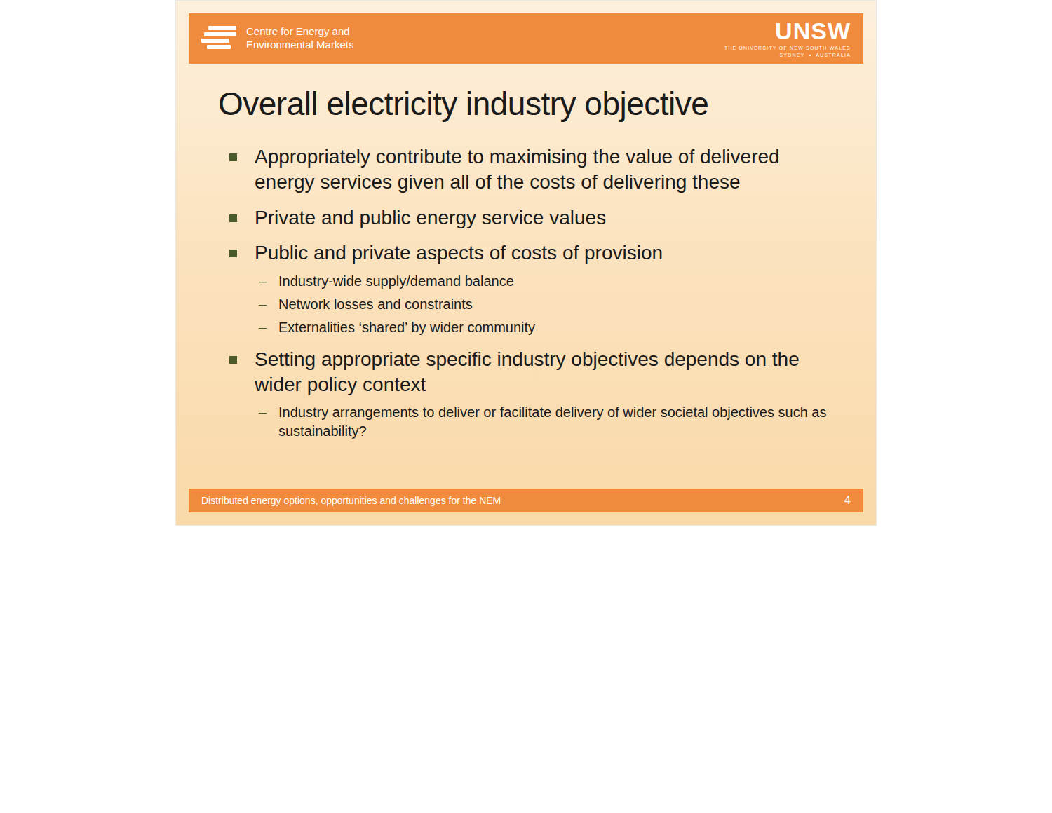Centre for Energy and
Environmental Markets
UNSW
THE UNIVERSITY OF NEW SOUTH WALES
SYDNEY • AUSTRALIA
Overall electricity industry objective
Appropriately contribute to maximising the value of delivered energy services given all of the costs of delivering these
Private and public energy service values
Public and private aspects of costs of provision
Industry-wide supply/demand balance
Network losses and constraints
Externalities ‘shared’ by wider community
Setting appropriate specific industry objectives depends on the wider policy context
Industry arrangements to deliver or facilitate delivery of wider societal objectives such as sustainability?
Distributed energy options, opportunities and challenges for the NEM
4